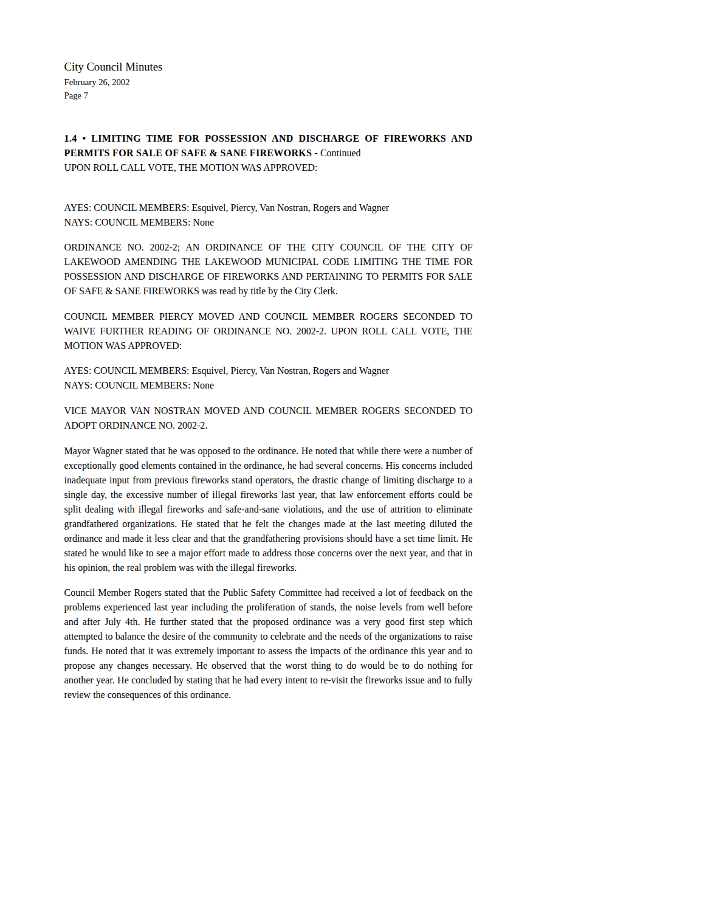City Council Minutes
February 26, 2002
Page 7
1.4 • Limiting Time for Possession and Discharge of Fireworks and Permits for Sale of Safe & Sane Fireworks - Continued
UPON ROLL CALL VOTE, THE MOTION WAS APPROVED:
AYES: COUNCIL MEMBERS: Esquivel, Piercy, Van Nostran, Rogers and Wagner
NAYS: COUNCIL MEMBERS: None
ORDINANCE NO. 2002-2; AN ORDINANCE OF THE CITY COUNCIL OF THE CITY OF LAKEWOOD AMENDING THE LAKEWOOD MUNICIPAL CODE LIMITING THE TIME FOR POSSESSION AND DISCHARGE OF FIREWORKS AND PERTAINING TO PERMITS FOR SALE OF SAFE & SANE FIREWORKS was read by title by the City Clerk.
COUNCIL MEMBER PIERCY MOVED AND COUNCIL MEMBER ROGERS SECONDED TO WAIVE FURTHER READING OF ORDINANCE NO. 2002-2. UPON ROLL CALL VOTE, THE MOTION WAS APPROVED:
AYES: COUNCIL MEMBERS: Esquivel, Piercy, Van Nostran, Rogers and Wagner
NAYS: COUNCIL MEMBERS: None
VICE MAYOR VAN NOSTRAN MOVED AND COUNCIL MEMBER ROGERS SECONDED TO ADOPT ORDINANCE NO. 2002-2.
Mayor Wagner stated that he was opposed to the ordinance. He noted that while there were a number of exceptionally good elements contained in the ordinance, he had several concerns. His concerns included inadequate input from previous fireworks stand operators, the drastic change of limiting discharge to a single day, the excessive number of illegal fireworks last year, that law enforcement efforts could be split dealing with illegal fireworks and safe-and-sane violations, and the use of attrition to eliminate grandfathered organizations. He stated that he felt the changes made at the last meeting diluted the ordinance and made it less clear and that the grandfathering provisions should have a set time limit. He stated he would like to see a major effort made to address those concerns over the next year, and that in his opinion, the real problem was with the illegal fireworks.
Council Member Rogers stated that the Public Safety Committee had received a lot of feedback on the problems experienced last year including the proliferation of stands, the noise levels from well before and after July 4th. He further stated that the proposed ordinance was a very good first step which attempted to balance the desire of the community to celebrate and the needs of the organizations to raise funds. He noted that it was extremely important to assess the impacts of the ordinance this year and to propose any changes necessary. He observed that the worst thing to do would be to do nothing for another year. He concluded by stating that he had every intent to re-visit the fireworks issue and to fully review the consequences of this ordinance.